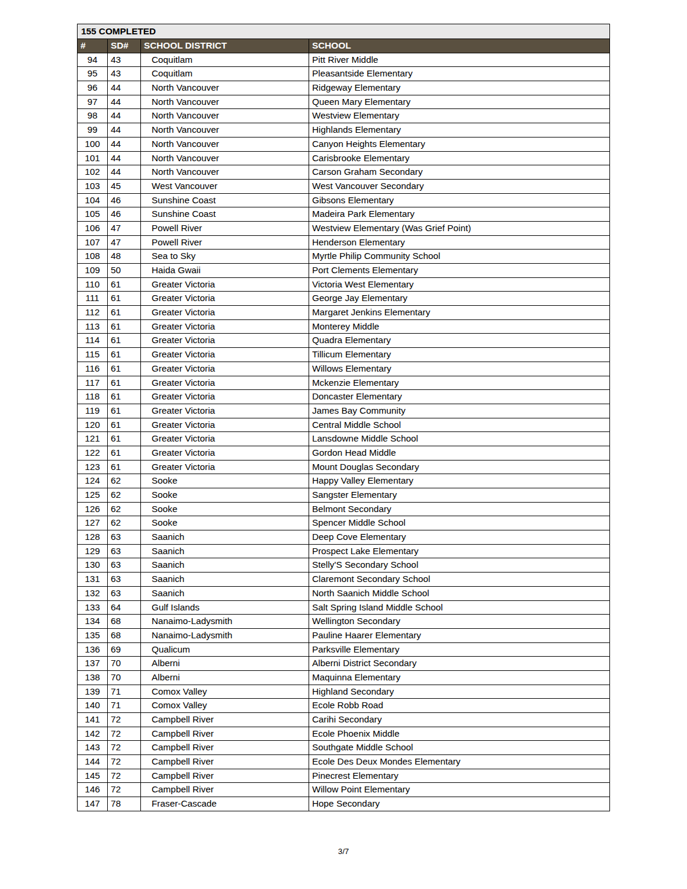155 COMPLETED
| # | SD# | SCHOOL DISTRICT | SCHOOL |
| --- | --- | --- | --- |
| 94 | 43 | Coquitlam | Pitt River Middle |
| 95 | 43 | Coquitlam | Pleasantside Elementary |
| 96 | 44 | North Vancouver | Ridgeway Elementary |
| 97 | 44 | North Vancouver | Queen Mary Elementary |
| 98 | 44 | North Vancouver | Westview Elementary |
| 99 | 44 | North Vancouver | Highlands Elementary |
| 100 | 44 | North Vancouver | Canyon Heights Elementary |
| 101 | 44 | North Vancouver | Carisbrooke Elementary |
| 102 | 44 | North Vancouver | Carson Graham Secondary |
| 103 | 45 | West Vancouver | West Vancouver Secondary |
| 104 | 46 | Sunshine Coast | Gibsons Elementary |
| 105 | 46 | Sunshine Coast | Madeira Park Elementary |
| 106 | 47 | Powell River | Westview Elementary (Was Grief Point) |
| 107 | 47 | Powell River | Henderson Elementary |
| 108 | 48 | Sea to Sky | Myrtle Philip Community School |
| 109 | 50 | Haida Gwaii | Port Clements Elementary |
| 110 | 61 | Greater Victoria | Victoria West Elementary |
| 111 | 61 | Greater Victoria | George Jay Elementary |
| 112 | 61 | Greater Victoria | Margaret Jenkins Elementary |
| 113 | 61 | Greater Victoria | Monterey Middle |
| 114 | 61 | Greater Victoria | Quadra Elementary |
| 115 | 61 | Greater Victoria | Tillicum Elementary |
| 116 | 61 | Greater Victoria | Willows Elementary |
| 117 | 61 | Greater Victoria | Mckenzie Elementary |
| 118 | 61 | Greater Victoria | Doncaster Elementary |
| 119 | 61 | Greater Victoria | James Bay Community |
| 120 | 61 | Greater Victoria | Central Middle School |
| 121 | 61 | Greater Victoria | Lansdowne Middle School |
| 122 | 61 | Greater Victoria | Gordon Head Middle |
| 123 | 61 | Greater Victoria | Mount Douglas Secondary |
| 124 | 62 | Sooke | Happy Valley Elementary |
| 125 | 62 | Sooke | Sangster Elementary |
| 126 | 62 | Sooke | Belmont Secondary |
| 127 | 62 | Sooke | Spencer Middle School |
| 128 | 63 | Saanich | Deep Cove Elementary |
| 129 | 63 | Saanich | Prospect Lake Elementary |
| 130 | 63 | Saanich | Stelly'S Secondary School |
| 131 | 63 | Saanich | Claremont Secondary School |
| 132 | 63 | Saanich | North Saanich Middle School |
| 133 | 64 | Gulf Islands | Salt Spring Island Middle School |
| 134 | 68 | Nanaimo-Ladysmith | Wellington Secondary |
| 135 | 68 | Nanaimo-Ladysmith | Pauline Haarer Elementary |
| 136 | 69 | Qualicum | Parksville Elementary |
| 137 | 70 | Alberni | Alberni District Secondary |
| 138 | 70 | Alberni | Maquinna Elementary |
| 139 | 71 | Comox Valley | Highland Secondary |
| 140 | 71 | Comox Valley | Ecole Robb Road |
| 141 | 72 | Campbell River | Carihi Secondary |
| 142 | 72 | Campbell River | Ecole Phoenix Middle |
| 143 | 72 | Campbell River | Southgate Middle School |
| 144 | 72 | Campbell River | Ecole Des Deux Mondes Elementary |
| 145 | 72 | Campbell River | Pinecrest Elementary |
| 146 | 72 | Campbell River | Willow Point Elementary |
| 147 | 78 | Fraser-Cascade | Hope Secondary |
3/7